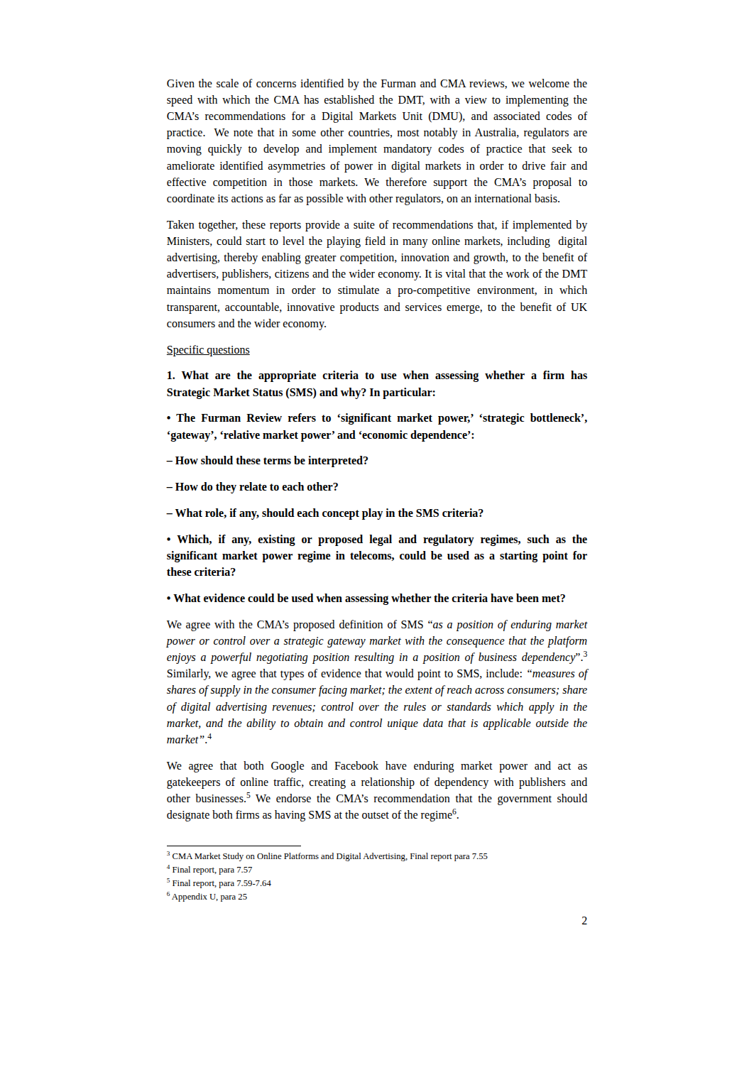Given the scale of concerns identified by the Furman and CMA reviews, we welcome the speed with which the CMA has established the DMT, with a view to implementing the CMA’s recommendations for a Digital Markets Unit (DMU), and associated codes of practice. We note that in some other countries, most notably in Australia, regulators are moving quickly to develop and implement mandatory codes of practice that seek to ameliorate identified asymmetries of power in digital markets in order to drive fair and effective competition in those markets. We therefore support the CMA’s proposal to coordinate its actions as far as possible with other regulators, on an international basis.
Taken together, these reports provide a suite of recommendations that, if implemented by Ministers, could start to level the playing field in many online markets, including digital advertising, thereby enabling greater competition, innovation and growth, to the benefit of advertisers, publishers, citizens and the wider economy. It is vital that the work of the DMT maintains momentum in order to stimulate a pro-competitive environment, in which transparent, accountable, innovative products and services emerge, to the benefit of UK consumers and the wider economy.
Specific questions
1. What are the appropriate criteria to use when assessing whether a firm has Strategic Market Status (SMS) and why? In particular:
• The Furman Review refers to ‘significant market power,’ ‘strategic bottleneck’, ‘gateway’, ‘relative market power’ and ‘economic dependence’:
– How should these terms be interpreted?
– How do they relate to each other?
– What role, if any, should each concept play in the SMS criteria?
• Which, if any, existing or proposed legal and regulatory regimes, such as the significant market power regime in telecoms, could be used as a starting point for these criteria?
• What evidence could be used when assessing whether the criteria have been met?
We agree with the CMA’s proposed definition of SMS “as a position of enduring market power or control over a strategic gateway market with the consequence that the platform enjoys a powerful negotiating position resulting in a position of business dependency”.3 Similarly, we agree that types of evidence that would point to SMS, include: “measures of shares of supply in the consumer facing market; the extent of reach across consumers; share of digital advertising revenues; control over the rules or standards which apply in the market, and the ability to obtain and control unique data that is applicable outside the market”.4
We agree that both Google and Facebook have enduring market power and act as gatekeepers of online traffic, creating a relationship of dependency with publishers and other businesses.5 We endorse the CMA’s recommendation that the government should designate both firms as having SMS at the outset of the regime6.
3 CMA Market Study on Online Platforms and Digital Advertising, Final report para 7.55
4 Final report, para 7.57
5 Final report, para 7.59-7.64
6 Appendix U, para 25
2